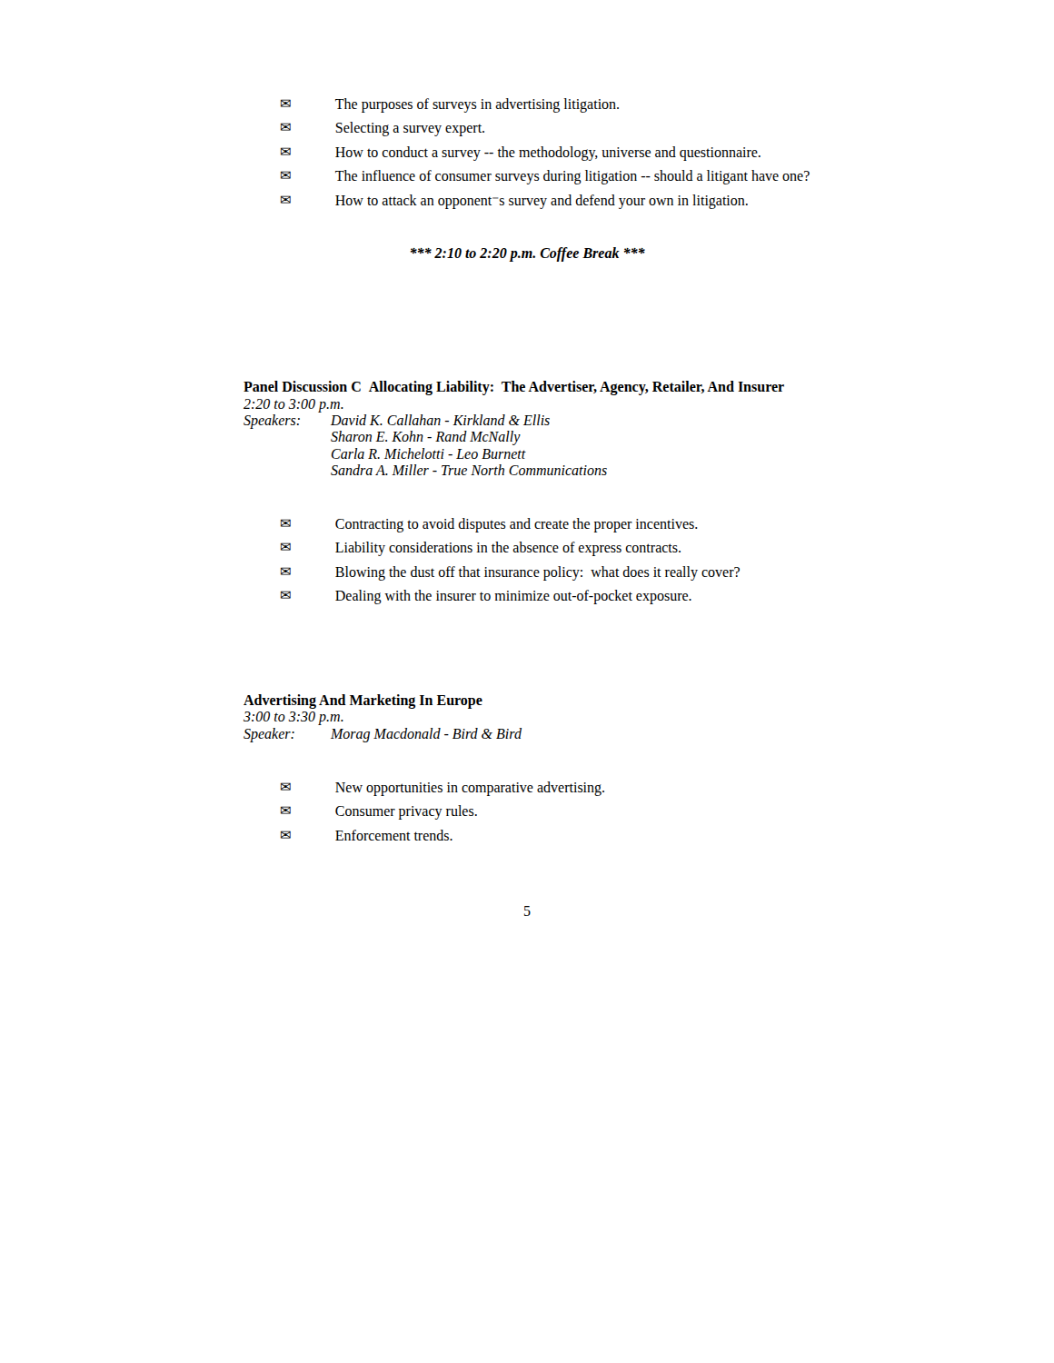The purposes of surveys in advertising litigation.
Selecting a survey expert.
How to conduct a survey -- the methodology, universe and questionnaire.
The influence of consumer surveys during litigation -- should a litigant have one?
How to attack an opponent⁻s survey and defend your own in litigation.
*** 2:10 to 2:20 p.m. Coffee Break ***
Panel Discussion С Allocating Liability: The Advertiser, Agency, Retailer, And Insurer
2:20 to 3:00 p.m.
| Speakers: | David K. Callahan - Kirkland & Ellis |
| | Sharon E. Kohn - Rand McNally |
| | Carla R. Michelotti - Leo Burnett |
| | Sandra A. Miller - True North Communications |
Contracting to avoid disputes and create the proper incentives.
Liability considerations in the absence of express contracts.
Blowing the dust off that insurance policy: what does it really cover?
Dealing with the insurer to minimize out-of-pocket exposure.
Advertising And Marketing In Europe
3:00 to 3:30 p.m.
| Speaker: | Morag Macdonald - Bird & Bird |
New opportunities in comparative advertising.
Consumer privacy rules.
Enforcement trends.
5